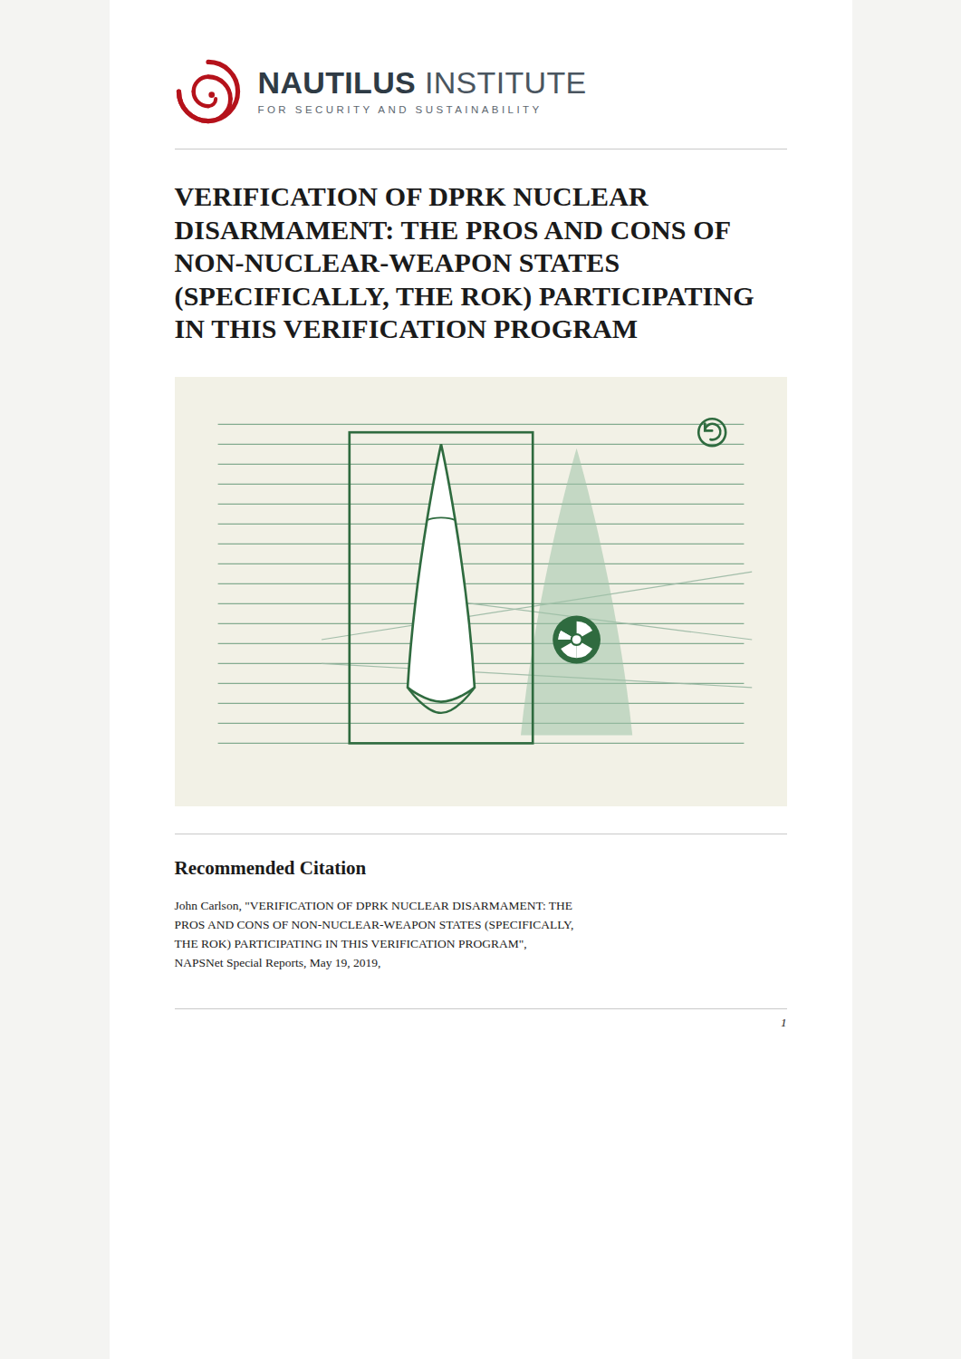NAUTILUS INSTITUTE
for security and sustainability
VERIFICATION OF DPRK NUCLEAR DISARMAMENT: THE PROS AND CONS OF NON-NUCLEAR-WEAPON STATES (SPECIFICALLY, THE ROK) PARTICIPATING IN THIS VERIFICATION PROGRAM
Recommended Citation
John Carlson, "VERIFICATION OF DPRK NUCLEAR DISARMAMENT: THE PROS AND CONS OF NON-NUCLEAR-WEAPON STATES (SPECIFICALLY, THE ROK) PARTICIPATING IN THIS VERIFICATION PROGRAM", NAPSNet Special Reports, May 19, 2019,
1